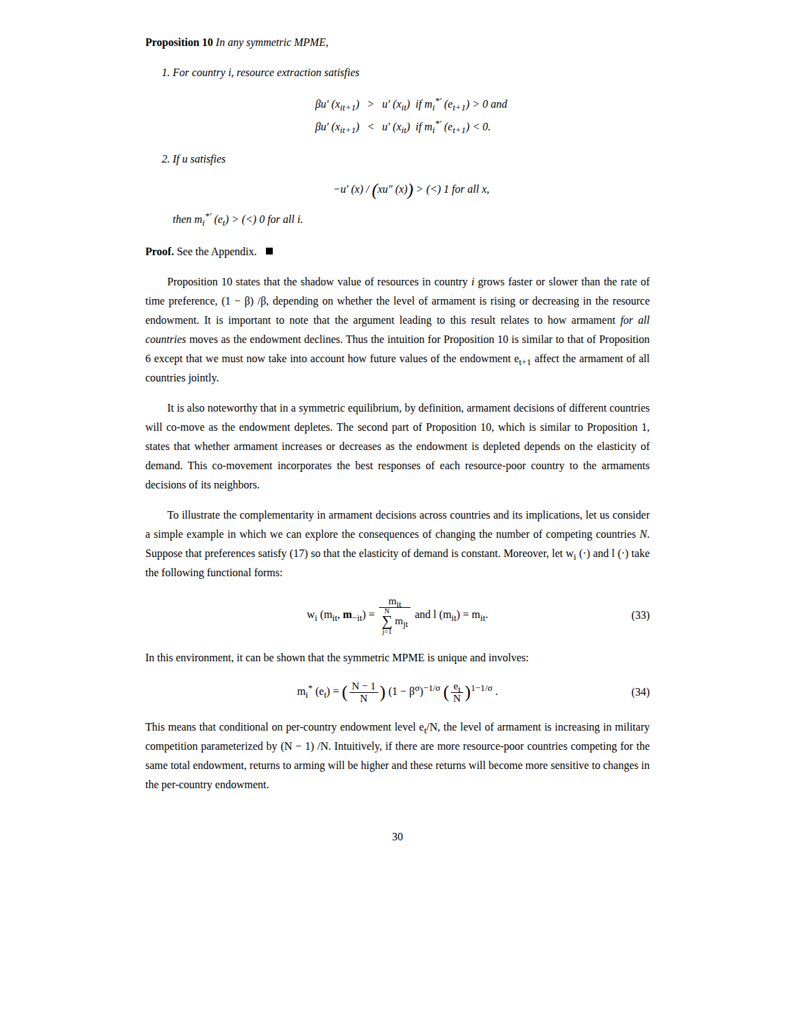Proposition 10 In any symmetric MPME,
For country i, resource extraction satisfies
| βu′ (x it+1 ) | > | u′ (x it ) if m i *′ (e t+1 ) > 0 and |
| βu′ (x it+1 ) | < | u′ (x it ) if m i *′ (e t+1 ) < 0. |
If u satisfies
−u′ (x) / (xu″ (x)) > (<) 1 for all x,
then mi*′ (et) > (<) 0 for all i.
Proof. See the Appendix.
Proposition 10 states that the shadow value of resources in country i grows faster or slower than the rate of time preference, (1 − β) /β, depending on whether the level of armament is rising or decreasing in the resource endowment. It is important to note that the argument leading to this result relates to how armament for all countries moves as the endowment declines. Thus the intuition for Proposition 10 is similar to that of Proposition 6 except that we must now take into account how future values of the endowment et+1 affect the armament of all countries jointly.
It is also noteworthy that in a symmetric equilibrium, by definition, armament decisions of different countries will co-move as the endowment depletes. The second part of Proposition 10, which is similar to Proposition 1, states that whether armament increases or decreases as the endowment is depleted depends on the elasticity of demand. This co-movement incorporates the best responses of each resource-poor country to the armaments decisions of its neighbors.
To illustrate the complementarity in armament decisions across countries and its implications, let us consider a simple example in which we can explore the consequences of changing the number of competing countries N. Suppose that preferences satisfy (17) so that the elasticity of demand is constant. Moreover, let wi (·) and l (·) take the following functional forms:
wi (mit, m−it) = mit N∑j=1 mjt and l (mit) = mit. (33)
In this environment, it can be shown that the symmetric MPME is unique and involves:
mi* (et) = (N − 1 N) (1 − βσ)−1/σ (et N)1−1/σ . (34)
This means that conditional on per-country endowment level et/N, the level of armament is increasing in military competition parameterized by (N − 1) /N. Intuitively, if there are more resource-poor countries competing for the same total endowment, returns to arming will be higher and these returns will become more sensitive to changes in the per-country endowment.
30